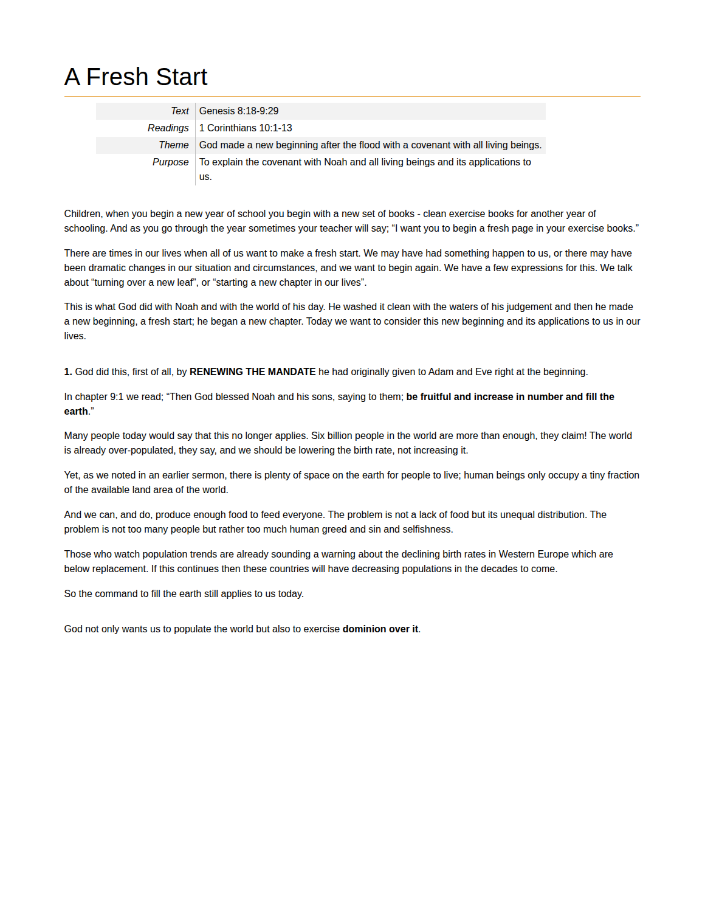A Fresh Start
| Text | Genesis 8:18-9:29 |
| Readings | 1 Corinthians 10:1-13 |
| Theme | God made a new beginning after the flood with a covenant with all living beings. |
| Purpose | To explain the covenant with Noah and all living beings and its applications to us. |
Children, when you begin a new year of school you begin with a new set of books - clean exercise books for another year of schooling. And as you go through the year sometimes your teacher will say; “I want you to begin a fresh page in your exercise books.”
There are times in our lives when all of us want to make a fresh start. We may have had something happen to us, or there may have been dramatic changes in our situation and circumstances, and we want to begin again. We have a few expressions for this. We talk about “turning over a new leaf”, or “starting a new chapter in our lives”.
This is what God did with Noah and with the world of his day. He washed it clean with the waters of his judgement and then he made a new beginning, a fresh start; he began a new chapter. Today we want to consider this new beginning and its applications to us in our lives.
1. God did this, first of all, by RENEWING THE MANDATE he had originally given to Adam and Eve right at the beginning.
In chapter 9:1 we read; “Then God blessed Noah and his sons, saying to them; be fruitful and increase in number and fill the earth.”
Many people today would say that this no longer applies. Six billion people in the world are more than enough, they claim! The world is already over-populated, they say, and we should be lowering the birth rate, not increasing it.
Yet, as we noted in an earlier sermon, there is plenty of space on the earth for people to live; human beings only occupy a tiny fraction of the available land area of the world.
And we can, and do, produce enough food to feed everyone. The problem is not a lack of food but its unequal distribution. The problem is not too many people but rather too much human greed and sin and selfishness.
Those who watch population trends are already sounding a warning about the declining birth rates in Western Europe which are below replacement. If this continues then these countries will have decreasing populations in the decades to come.
So the command to fill the earth still applies to us today.
God not only wants us to populate the world but also to exercise dominion over it.